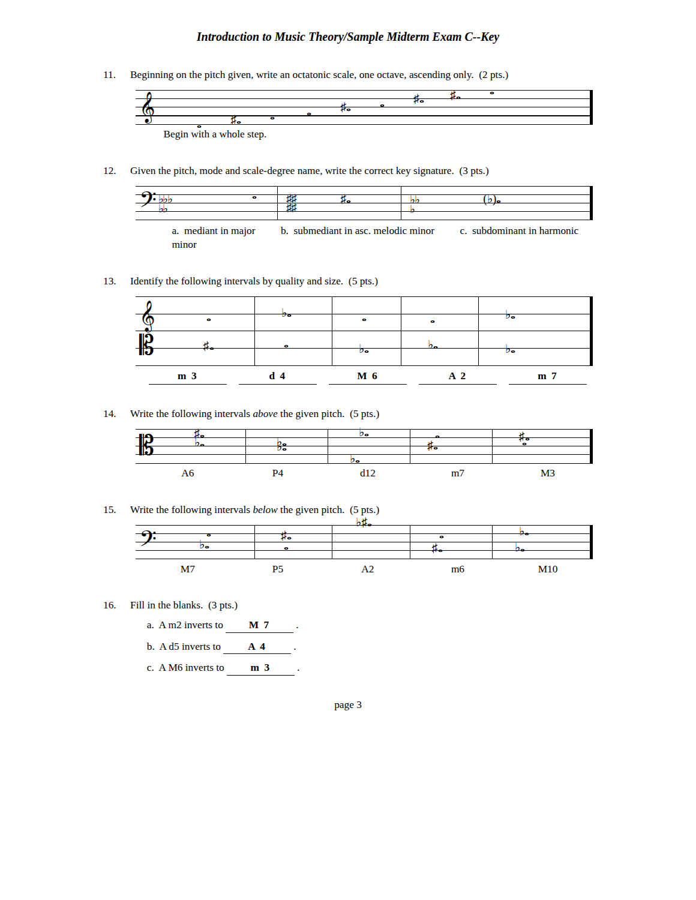Introduction to Music Theory/Sample Midterm Exam C--Key
11. Beginning on the pitch given, write an octatonic scale, one octave, ascending only. (2 pts.)
𝄞
𝅝 ♯𝅝 𝅝 𝅝 ♯𝅝 𝅝 ♯𝅝 ♯𝅝 𝅝
Begin with a whole step.
12. Given the pitch, mode and scale-degree name, write the correct key signature. (3 pts.)
𝄢
♭♭♭ ♭♭ 𝅝 ♯♯ ♯♯ ♯𝅝 ♭♭ ♭ (♭)𝅝
a. mediant in major b. submediant in asc. melodic minor c. subdominant in harmonic minor
13. Identify the following intervals by quality and size. (5 pts.)
𝄞 𝄡
𝅝 ♯𝅝 ♭𝅝 𝅝 𝅝 ♭𝅝 𝅝 ♭𝅝 ♭𝅝 ♭𝅝
m 3 d 4 M 6 A 2 m 7
14. Write the following intervals above the given pitch. (5 pts.)
𝄡
♯𝅝 ♭𝅝 ♭𝅝 ♭𝅝 ♭𝅝 ♭𝅝 𝅝 ♯𝅝 ♯𝅝 𝅝
A6 P4 d12 m7 M3
15. Write the following intervals below the given pitch. (5 pts.)
𝄢
𝅝 ♭𝅝 ♯𝅝 𝅝 ♭♯𝅝 𝅝 ♯𝅝 ♭𝅝 ♭𝅝
M7 P5 A2 m6 M10
16. Fill in the blanks. (3 pts.)
a. A m2 inverts to M 7 .
b. A d5 inverts to A 4 .
c. A M6 inverts to m 3 .
page 3